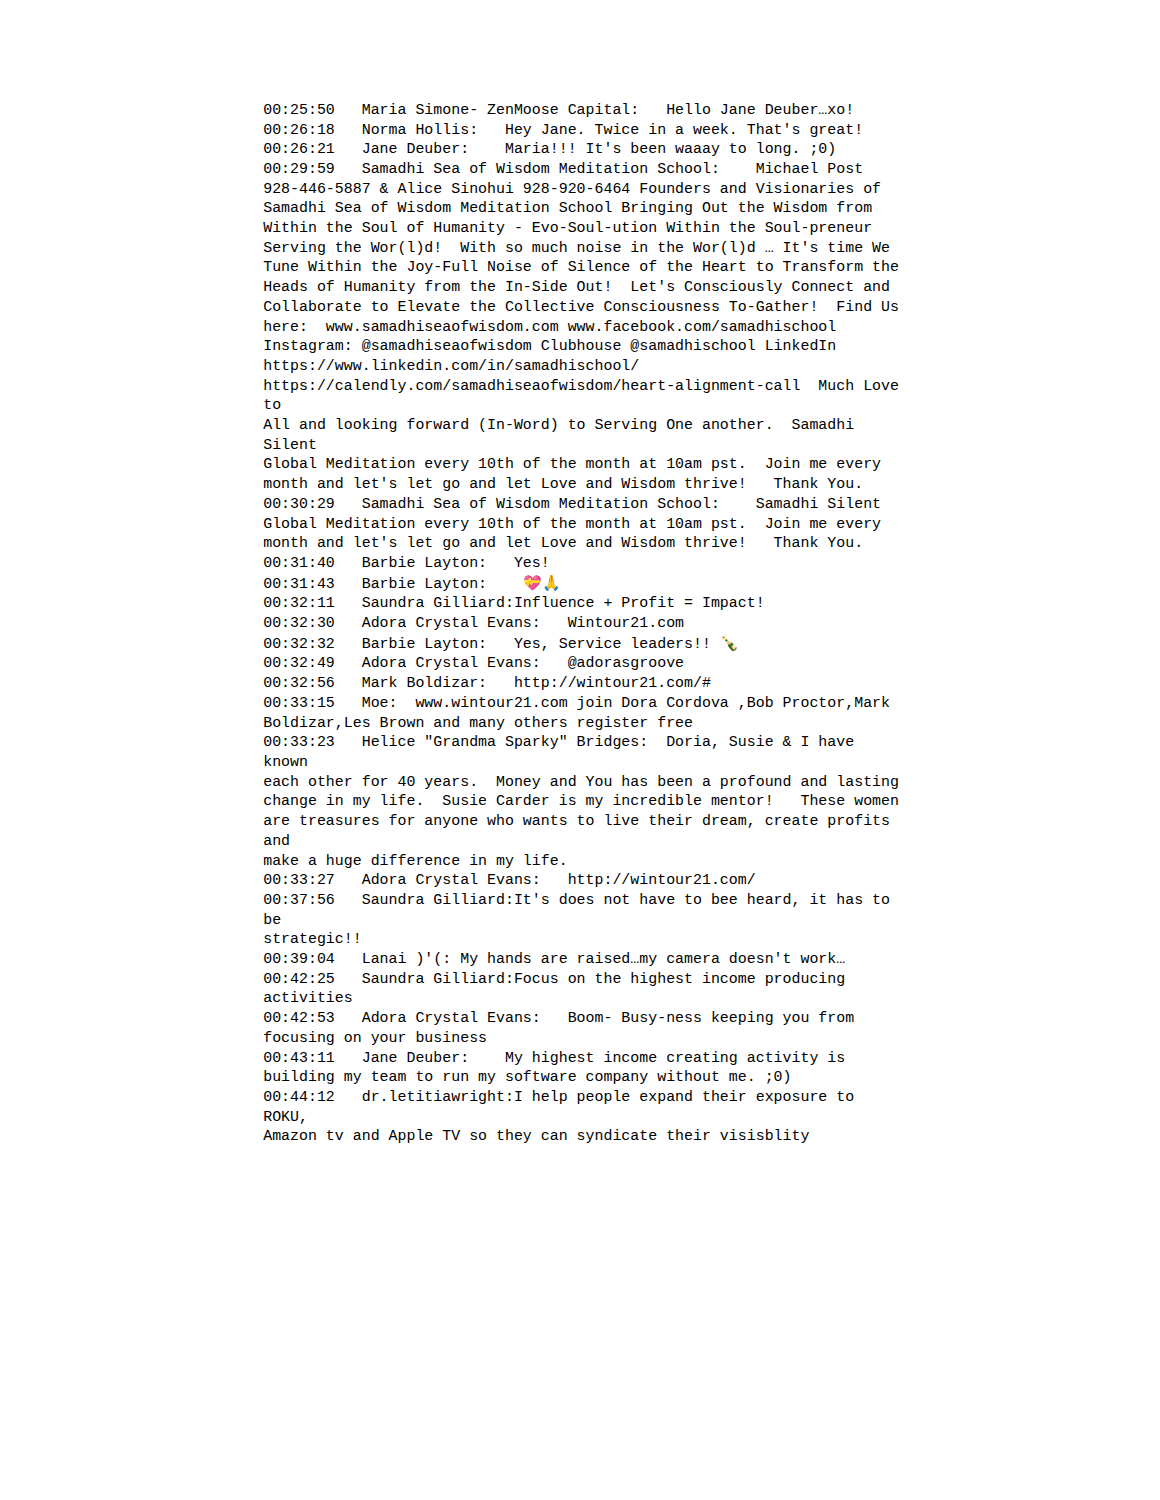00:25:50   Maria Simone- ZenMoose Capital:   Hello Jane Deuber…xo!
00:26:18   Norma Hollis:   Hey Jane. Twice in a week. That's great!
00:26:21   Jane Deuber:    Maria!!! It's been waaay to long. ;0)
00:29:59   Samadhi Sea of Wisdom Meditation School:    Michael Post
928-446-5887 & Alice Sinohui 928-920-6464 Founders and Visionaries of
Samadhi Sea of Wisdom Meditation School Bringing Out the Wisdom from
Within the Soul of Humanity - Evo-Soul-ution Within the Soul-preneur
Serving the Wor(l)d!  With so much noise in the Wor(l)d … It's time We
Tune Within the Joy-Full Noise of Silence of the Heart to Transform the
Heads of Humanity from the In-Side Out!  Let's Consciously Connect and
Collaborate to Elevate the Collective Consciousness To-Gather!  Find Us
here:  www.samadhiseaofwisdom.com www.facebook.com/samadhischool
Instagram: @samadhiseaofwisdom Clubhouse @samadhischool LinkedIn
https://www.linkedin.com/in/samadhischool/
https://calendly.com/samadhiseaofwisdom/heart-alignment-call  Much Love to
All and looking forward (In-Word) to Serving One another.  Samadhi Silent
Global Meditation every 10th of the month at 10am pst.  Join me every
month and let's let go and let Love and Wisdom thrive!   Thank You.
00:30:29   Samadhi Sea of Wisdom Meditation School:    Samadhi Silent
Global Meditation every 10th of the month at 10am pst.  Join me every
month and let's let go and let Love and Wisdom thrive!   Thank You.
00:31:40   Barbie Layton:   Yes!
00:31:43   Barbie Layton:    💝🙏
00:32:11   Saundra Gilliard:Influence + Profit = Impact!
00:32:30   Adora Crystal Evans:   Wintour21.com
00:32:32   Barbie Layton:   Yes, Service leaders!! 🍾
00:32:49   Adora Crystal Evans:   @adorasgroove
00:32:56   Mark Boldizar:   http://wintour21.com/#
00:33:15   Moe:  www.wintour21.com join Dora Cordova ,Bob Proctor,Mark
Boldizar,Les Brown and many others register free
00:33:23   Helice "Grandma Sparky" Bridges:  Doria, Susie & I have known
each other for 40 years.  Money and You has been a profound and lasting
change in my life.  Susie Carder is my incredible mentor!   These women
are treasures for anyone who wants to live their dream, create profits and
make a huge difference in my life.
00:33:27   Adora Crystal Evans:   http://wintour21.com/
00:37:56   Saundra Gilliard:It's does not have to bee heard, it has to be
strategic!!
00:39:04   Lanai )'(: My hands are raised…my camera doesn't work…
00:42:25   Saundra Gilliard:Focus on the highest income producing
activities
00:42:53   Adora Crystal Evans:   Boom- Busy-ness keeping you from
focusing on your business
00:43:11   Jane Deuber:    My highest income creating activity is
building my team to run my software company without me. ;0)
00:44:12   dr.letitiawright:I help people expand their exposure to ROKU,
Amazon tv and Apple TV so they can syndicate their visisblity